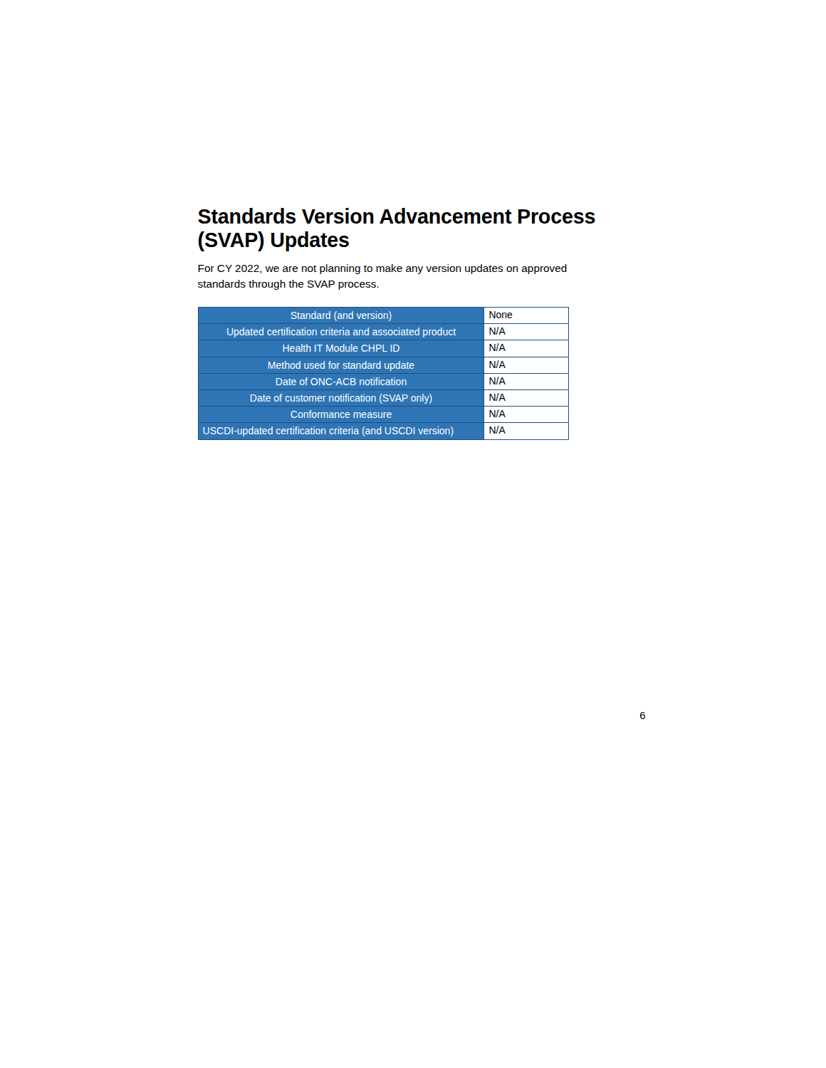Standards Version Advancement Process (SVAP) Updates
For CY 2022, we are not planning to make any version updates on approved standards through the SVAP process.
| Standard (and version) | None |
| Updated certification criteria and associated product | N/A |
| Health IT Module CHPL ID | N/A |
| Method used for standard update | N/A |
| Date of ONC-ACB notification | N/A |
| Date of customer notification (SVAP only) | N/A |
| Conformance measure | N/A |
| USCDI-updated certification criteria (and USCDI version) | N/A |
6